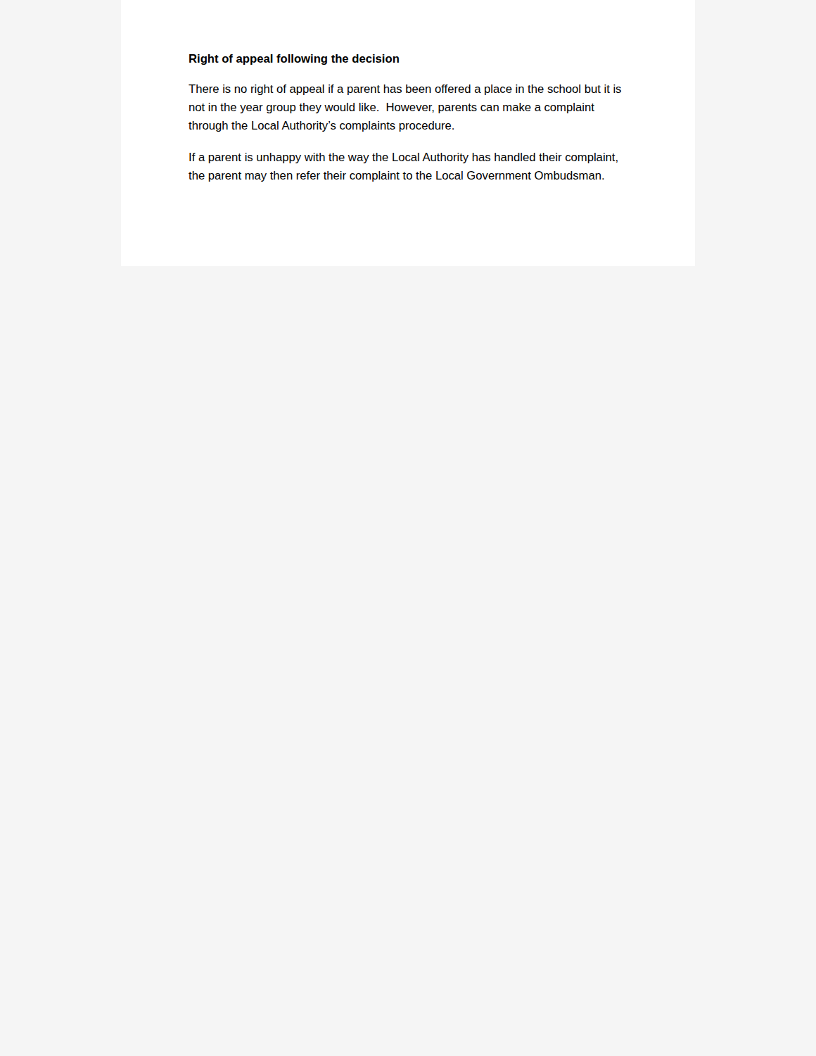Right of appeal following the decision
There is no right of appeal if a parent has been offered a place in the school but it is not in the year group they would like. However, parents can make a complaint through the Local Authority’s complaints procedure.
If a parent is unhappy with the way the Local Authority has handled their complaint, the parent may then refer their complaint to the Local Government Ombudsman.